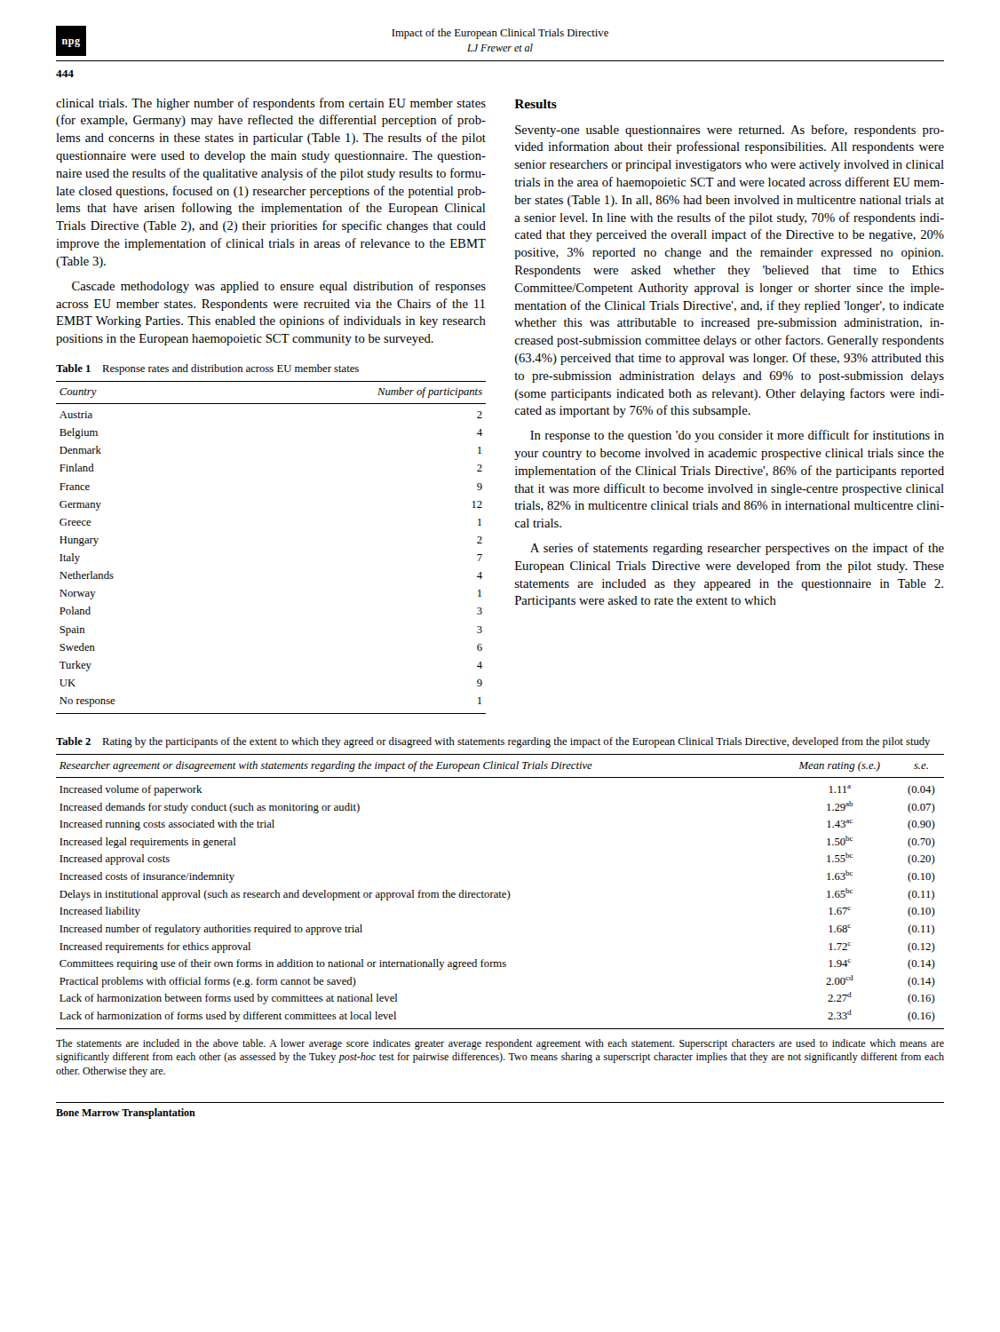npg
Impact of the European Clinical Trials Directive
LJ Frewer et al
444
clinical trials. The higher number of respondents from certain EU member states (for example, Germany) may have reflected the differential perception of problems and concerns in these states in particular (Table 1). The results of the pilot questionnaire were used to develop the main study questionnaire. The questionnaire used the results of the qualitative analysis of the pilot study results to formulate closed questions, focused on (1) researcher perceptions of the potential problems that have arisen following the implementation of the European Clinical Trials Directive (Table 2), and (2) their priorities for specific changes that could improve the implementation of clinical trials in areas of relevance to the EBMT (Table 3).
Cascade methodology was applied to ensure equal distribution of responses across EU member states. Respondents were recruited via the Chairs of the 11 EMBT Working Parties. This enabled the opinions of individuals in key research positions in the European haemopoietic SCT community to be surveyed.
Table 1 Response rates and distribution across EU member states
| Country | Number of participants |
| --- | --- |
| Austria | 2 |
| Belgium | 4 |
| Denmark | 1 |
| Finland | 2 |
| France | 9 |
| Germany | 12 |
| Greece | 1 |
| Hungary | 2 |
| Italy | 7 |
| Netherlands | 4 |
| Norway | 1 |
| Poland | 3 |
| Spain | 3 |
| Sweden | 6 |
| Turkey | 4 |
| UK | 9 |
| No response | 1 |
Results
Seventy-one usable questionnaires were returned. As before, respondents provided information about their professional responsibilities. All respondents were senior researchers or principal investigators who were actively involved in clinical trials in the area of haemopoietic SCT and were located across different EU member states (Table 1). In all, 86% had been involved in multicentre national trials at a senior level. In line with the results of the pilot study, 70% of respondents indicated that they perceived the overall impact of the Directive to be negative, 20% positive, 3% reported no change and the remainder expressed no opinion. Respondents were asked whether they 'believed that time to Ethics Committee/Competent Authority approval is longer or shorter since the implementation of the Clinical Trials Directive', and, if they replied 'longer', to indicate whether this was attributable to increased pre-submission administration, increased post-submission committee delays or other factors. Generally respondents (63.4%) perceived that time to approval was longer. Of these, 93% attributed this to pre-submission administration delays and 69% to post-submission delays (some participants indicated both as relevant). Other delaying factors were indicated as important by 76% of this subsample.
In response to the question 'do you consider it more difficult for institutions in your country to become involved in academic prospective clinical trials since the implementation of the Clinical Trials Directive', 86% of the participants reported that it was more difficult to become involved in single-centre prospective clinical trials, 82% in multicentre clinical trials and 86% in international multicentre clinical trials.
A series of statements regarding researcher perspectives on the impact of the European Clinical Trials Directive were developed from the pilot study. These statements are included as they appeared in the questionnaire in Table 2. Participants were asked to rate the extent to which
Table 2 Rating by the participants of the extent to which they agreed or disagreed with statements regarding the impact of the European Clinical Trials Directive, developed from the pilot study
| Researcher agreement or disagreement with statements regarding the impact of the European Clinical Trials Directive | Mean rating (s.e.) | s.e. |
| --- | --- | --- |
| Increased volume of paperwork | 1.11 a | (0.04) |
| Increased demands for study conduct (such as monitoring or audit) | 1.29 ab | (0.07) |
| Increased running costs associated with the trial | 1.43 ac | (0.90) |
| Increased legal requirements in general | 1.50 bc | (0.70) |
| Increased approval costs | 1.55 bc | (0.20) |
| Increased costs of insurance/indemnity | 1.63 bc | (0.10) |
| Delays in institutional approval (such as research and development or approval from the directorate) | 1.65 bc | (0.11) |
| Increased liability | 1.67 c | (0.10) |
| Increased number of regulatory authorities required to approve trial | 1.68 c | (0.11) |
| Increased requirements for ethics approval | 1.72 c | (0.12) |
| Committees requiring use of their own forms in addition to national or internationally agreed forms | 1.94 c | (0.14) |
| Practical problems with official forms (e.g. form cannot be saved) | 2.00 cd | (0.14) |
| Lack of harmonization between forms used by committees at national level | 2.27 d | (0.16) |
| Lack of harmonization of forms used by different committees at local level | 2.33 d | (0.16) |
The statements are included in the above table. A lower average score indicates greater average respondent agreement with each statement. Superscript characters are used to indicate which means are significantly different from each other (as assessed by the Tukey post-hoc test for pairwise differences). Two means sharing a superscript character implies that they are not significantly different from each other. Otherwise they are.
Bone Marrow Transplantation